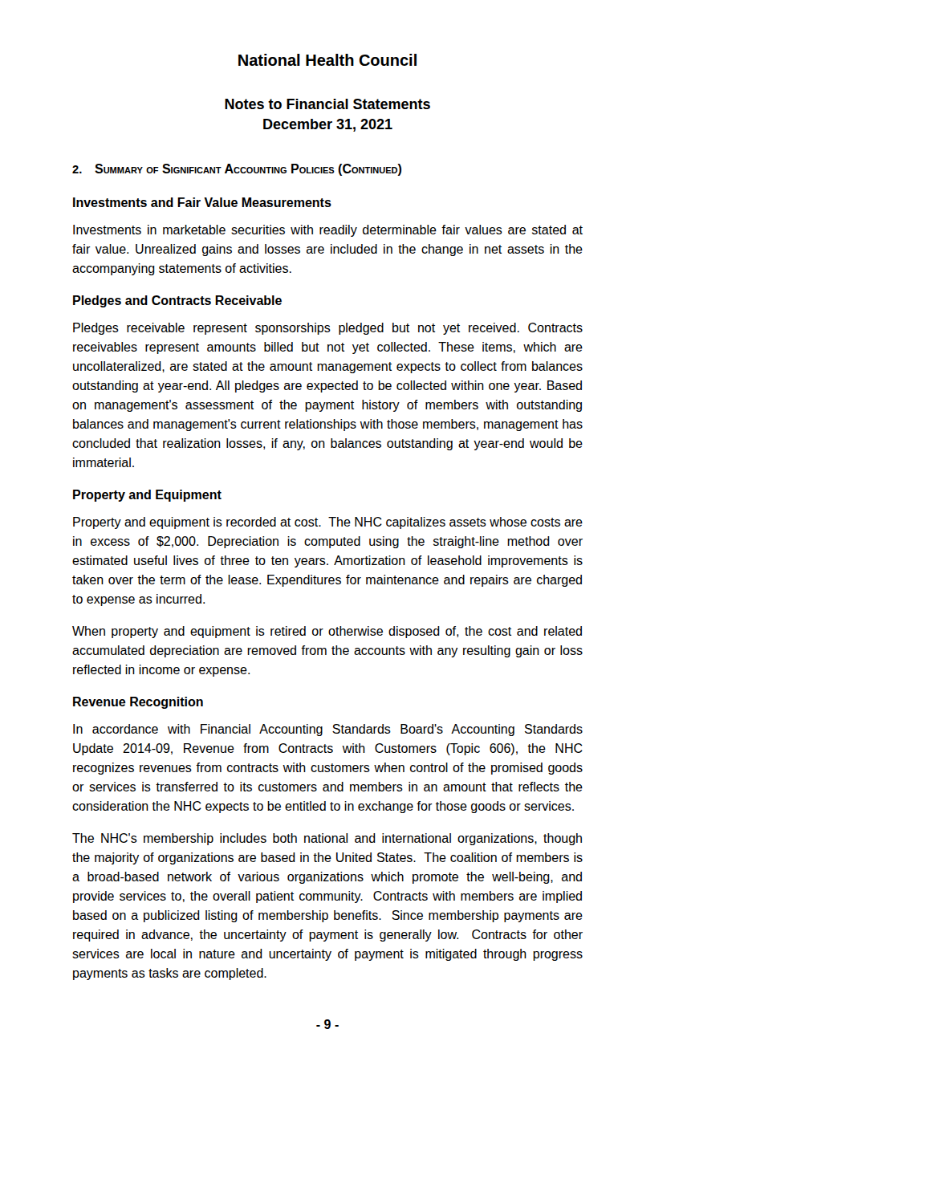National Health Council
Notes to Financial Statements
December 31, 2021
2. Summary of Significant Accounting Policies (Continued)
Investments and Fair Value Measurements
Investments in marketable securities with readily determinable fair values are stated at fair value. Unrealized gains and losses are included in the change in net assets in the accompanying statements of activities.
Pledges and Contracts Receivable
Pledges receivable represent sponsorships pledged but not yet received. Contracts receivables represent amounts billed but not yet collected. These items, which are uncollateralized, are stated at the amount management expects to collect from balances outstanding at year-end. All pledges are expected to be collected within one year. Based on management's assessment of the payment history of members with outstanding balances and management's current relationships with those members, management has concluded that realization losses, if any, on balances outstanding at year-end would be immaterial.
Property and Equipment
Property and equipment is recorded at cost. The NHC capitalizes assets whose costs are in excess of $2,000. Depreciation is computed using the straight-line method over estimated useful lives of three to ten years. Amortization of leasehold improvements is taken over the term of the lease. Expenditures for maintenance and repairs are charged to expense as incurred.
When property and equipment is retired or otherwise disposed of, the cost and related accumulated depreciation are removed from the accounts with any resulting gain or loss reflected in income or expense.
Revenue Recognition
In accordance with Financial Accounting Standards Board's Accounting Standards Update 2014-09, Revenue from Contracts with Customers (Topic 606), the NHC recognizes revenues from contracts with customers when control of the promised goods or services is transferred to its customers and members in an amount that reflects the consideration the NHC expects to be entitled to in exchange for those goods or services.
The NHC's membership includes both national and international organizations, though the majority of organizations are based in the United States. The coalition of members is a broad-based network of various organizations which promote the well-being, and provide services to, the overall patient community. Contracts with members are implied based on a publicized listing of membership benefits. Since membership payments are required in advance, the uncertainty of payment is generally low. Contracts for other services are local in nature and uncertainty of payment is mitigated through progress payments as tasks are completed.
- 9 -